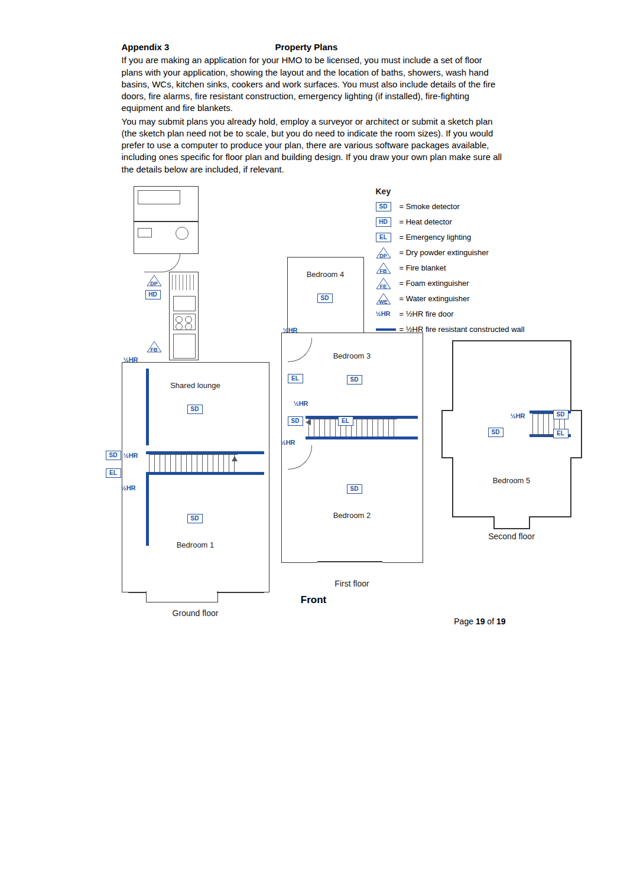Appendix 3 Property Plans
If you are making an application for your HMO to be licensed, you must include a set of floor plans with your application, showing the layout and the location of baths, showers, wash hand basins, WCs, kitchen sinks, cookers and work surfaces. You must also include details of the fire doors, fire alarms, fire resistant construction, emergency lighting (if installed), fire-fighting equipment and fire blankets.
You may submit plans you already hold, employ a surveyor or architect or submit a sketch plan (the sketch plan need not be to scale, but you do need to indicate the room sizes). If you would prefer to use a computer to produce your plan, there are various software packages available, including ones specific for floor plan and building design. If you draw your own plan make sure all the details below are included, if relevant.
Key
SD = Smoke detector
HD = Heat detector
EL = Emergency lighting
DP = Dry powder extinguisher
FB = Fire blanket
FE = Foam extinguisher
WE = Water extinguisher
½HR = ½HR fire door
= ½HR fire resistant constructed wall
DP
HD
FB
½HR
Shared lounge
SD
SD
½HR
EL
½HR
SD
Bedroom 1
Ground floor
Bedroom 4
SD
½HR
Bedroom 3
SD
EL
½HR
SD
EL
½HR
SD
Bedroom 2
First floor
½HR
SD
EL
SD
Bedroom 5
Second floor
Front
Page 19 of 19